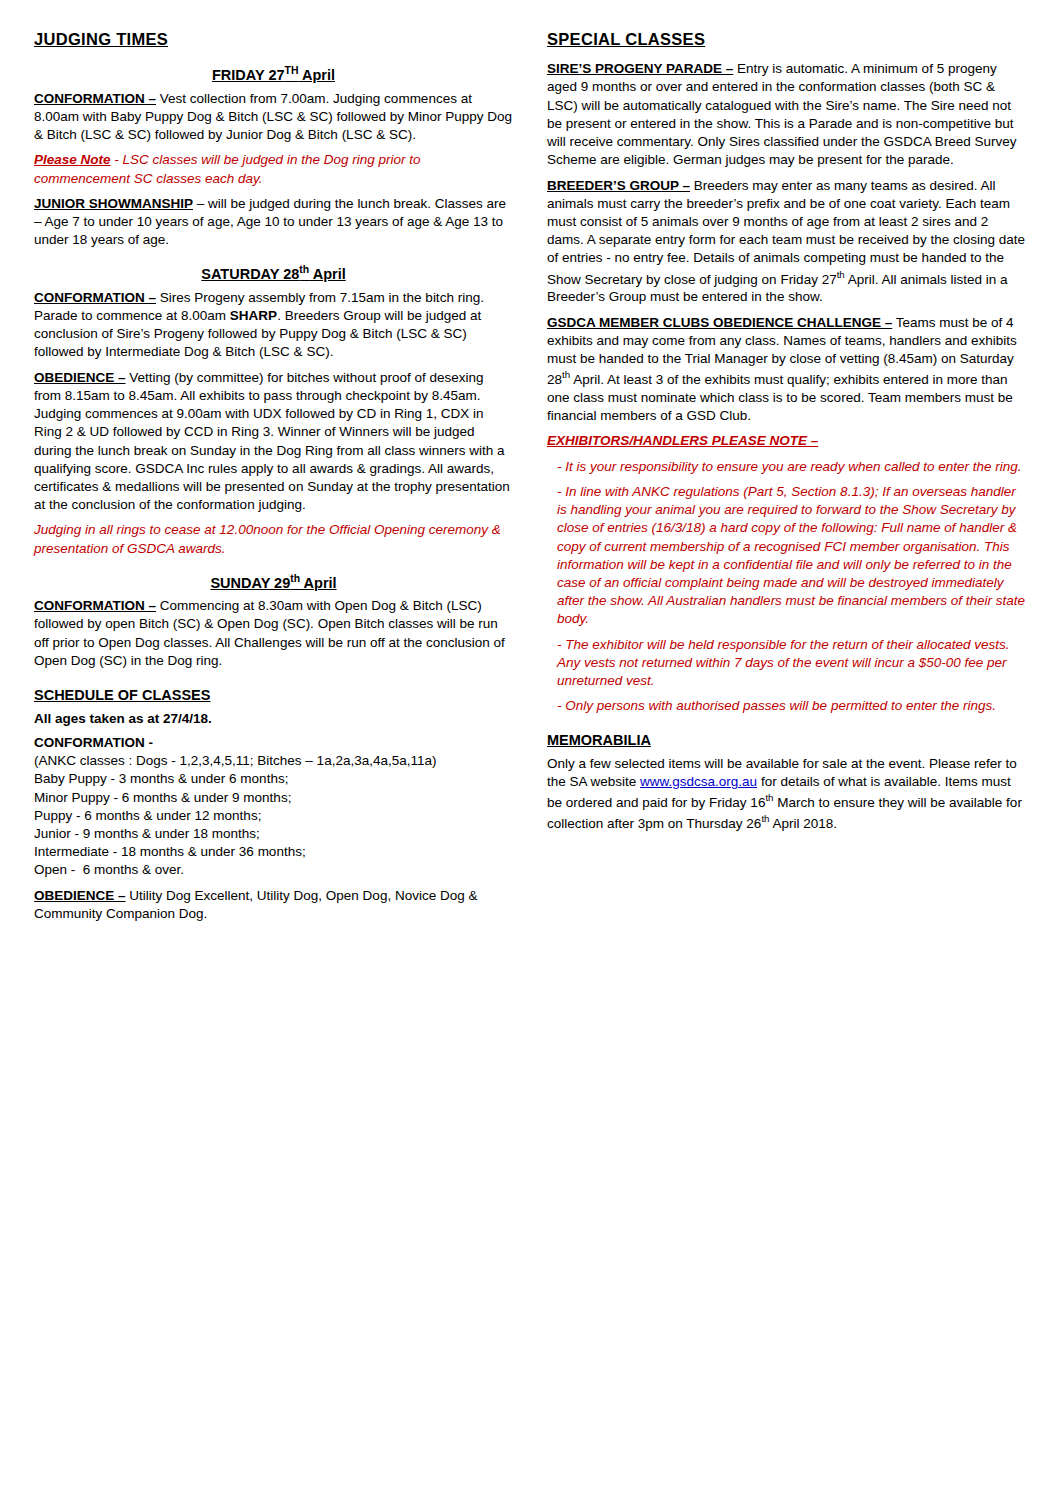JUDGING TIMES
FRIDAY 27TH April
CONFORMATION – Vest collection from 7.00am. Judging commences at 8.00am with Baby Puppy Dog & Bitch (LSC & SC) followed by Minor Puppy Dog & Bitch (LSC & SC) followed by Junior Dog & Bitch (LSC & SC).
Please Note - LSC classes will be judged in the Dog ring prior to commencement SC classes each day.
JUNIOR SHOWMANSHIP – will be judged during the lunch break. Classes are – Age 7 to under 10 years of age, Age 10 to under 13 years of age & Age 13 to under 18 years of age.
SATURDAY 28th April
CONFORMATION – Sires Progeny assembly from 7.15am in the bitch ring. Parade to commence at 8.00am SHARP. Breeders Group will be judged at conclusion of Sire’s Progeny followed by Puppy Dog & Bitch (LSC & SC) followed by Intermediate Dog & Bitch (LSC & SC).
OBEDIENCE – Vetting (by committee) for bitches without proof of desexing from 8.15am to 8.45am. All exhibits to pass through checkpoint by 8.45am. Judging commences at 9.00am with UDX followed by CD in Ring 1, CDX in Ring 2 & UD followed by CCD in Ring 3. Winner of Winners will be judged during the lunch break on Sunday in the Dog Ring from all class winners with a qualifying score. GSDCA Inc rules apply to all awards & gradings. All awards, certificates & medallions will be presented on Sunday at the trophy presentation at the conclusion of the conformation judging.
Judging in all rings to cease at 12.00noon for the Official Opening ceremony & presentation of GSDCA awards.
SUNDAY 29th April
CONFORMATION – Commencing at 8.30am with Open Dog & Bitch (LSC) followed by open Bitch (SC) & Open Dog (SC). Open Bitch classes will be run off prior to Open Dog classes. All Challenges will be run off at the conclusion of Open Dog (SC) in the Dog ring.
SCHEDULE OF CLASSES
All ages taken as at 27/4/18.
CONFORMATION -
(ANKC classes : Dogs - 1,2,3,4,5,11; Bitches – 1a,2a,3a,4a,5a,11a)
Baby Puppy - 3 months & under 6 months;
Minor Puppy - 6 months & under 9 months;
Puppy - 6 months & under 12 months;
Junior - 9 months & under 18 months;
Intermediate - 18 months & under 36 months;
Open - 6 months & over.
OBEDIENCE – Utility Dog Excellent, Utility Dog, Open Dog, Novice Dog & Community Companion Dog.
SPECIAL CLASSES
SIRE’S PROGENY PARADE – Entry is automatic. A minimum of 5 progeny aged 9 months or over and entered in the conformation classes (both SC & LSC) will be automatically catalogued with the Sire’s name. The Sire need not be present or entered in the show. This is a Parade and is non-competitive but will receive commentary. Only Sires classified under the GSDCA Breed Survey Scheme are eligible. German judges may be present for the parade.
BREEDER’S GROUP – Breeders may enter as many teams as desired. All animals must carry the breeder’s prefix and be of one coat variety. Each team must consist of 5 animals over 9 months of age from at least 2 sires and 2 dams. A separate entry form for each team must be received by the closing date of entries - no entry fee. Details of animals competing must be handed to the Show Secretary by close of judging on Friday 27th April. All animals listed in a Breeder’s Group must be entered in the show.
GSDCA MEMBER CLUBS OBEDIENCE CHALLENGE – Teams must be of 4 exhibits and may come from any class. Names of teams, handlers and exhibits must be handed to the Trial Manager by close of vetting (8.45am) on Saturday 28th April. At least 3 of the exhibits must qualify; exhibits entered in more than one class must nominate which class is to be scored. Team members must be financial members of a GSD Club.
EXHIBITORS/HANDLERS PLEASE NOTE –
- It is your responsibility to ensure you are ready when called to enter the ring.
- In line with ANKC regulations (Part 5, Section 8.1.3); If an overseas handler is handling your animal you are required to forward to the Show Secretary by close of entries (16/3/18) a hard copy of the following: Full name of handler & copy of current membership of a recognised FCI member organisation. This information will be kept in a confidential file and will only be referred to in the case of an official complaint being made and will be destroyed immediately after the show. All Australian handlers must be financial members of their state body.
- The exhibitor will be held responsible for the return of their allocated vests. Any vests not returned within 7 days of the event will incur a $50-00 fee per unreturned vest.
- Only persons with authorised passes will be permitted to enter the rings.
MEMORABILIA
Only a few selected items will be available for sale at the event. Please refer to the SA website www.gsdcsa.org.au for details of what is available. Items must be ordered and paid for by Friday 16th March to ensure they will be available for collection after 3pm on Thursday 26th April 2018.